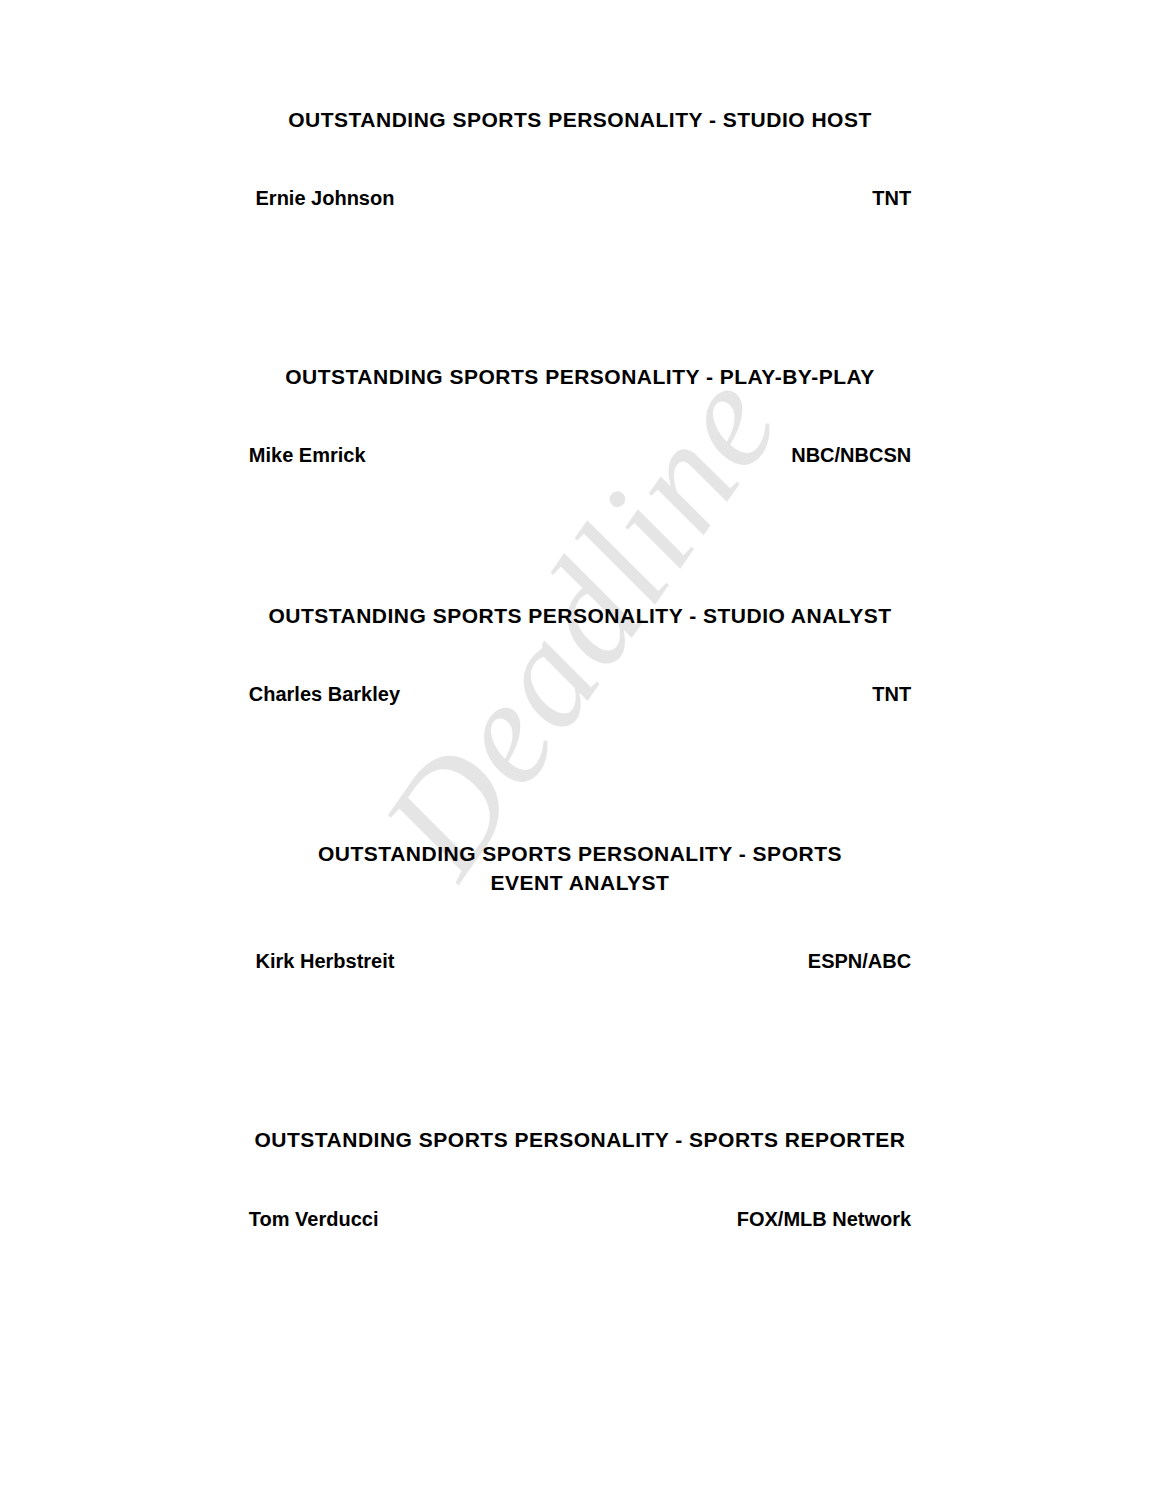Deadline
OUTSTANDING SPORTS PERSONALITY - STUDIO HOST
Ernie Johnson TNT
OUTSTANDING SPORTS PERSONALITY - PLAY-BY-PLAY
Mike Emrick NBC/NBCSN
OUTSTANDING SPORTS PERSONALITY - STUDIO ANALYST
Charles Barkley TNT
OUTSTANDING SPORTS PERSONALITY - SPORTS
EVENT ANALYST
Kirk Herbstreit ESPN/ABC
OUTSTANDING SPORTS PERSONALITY - SPORTS REPORTER
Tom Verducci FOX/MLB Network